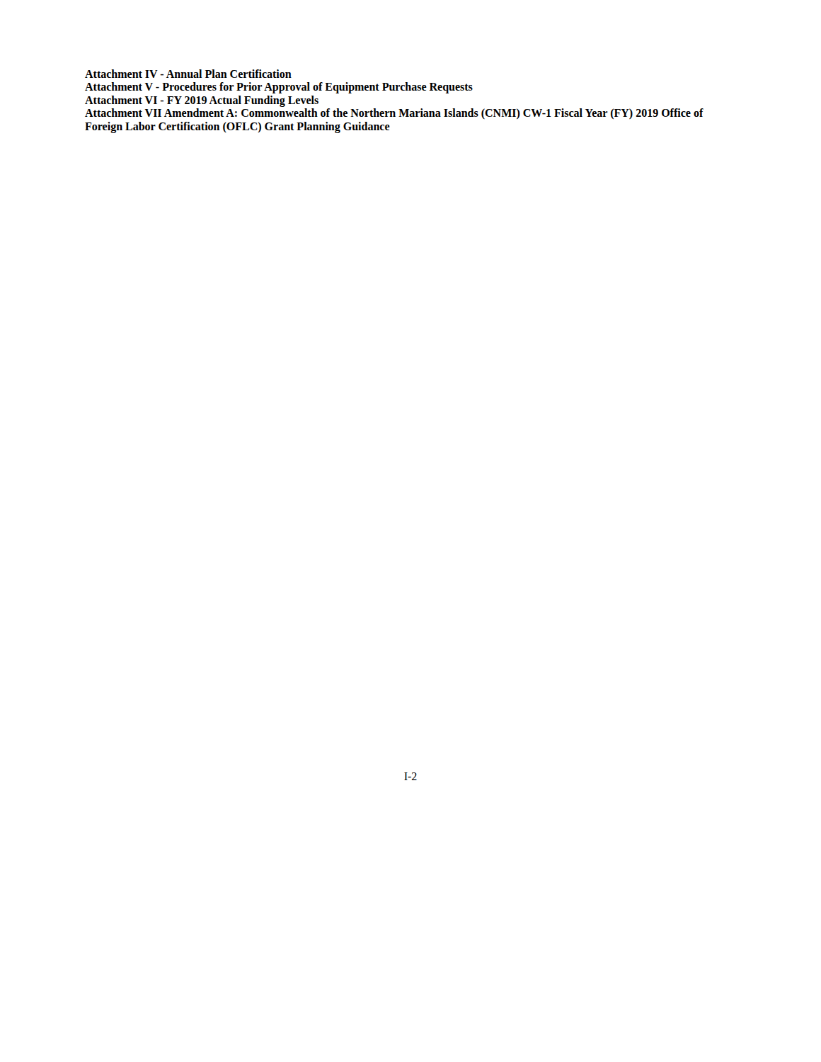Attachment IV - Annual Plan Certification
Attachment V - Procedures for Prior Approval of Equipment Purchase Requests
Attachment VI - FY 2019 Actual Funding Levels
Attachment VII Amendment A: Commonwealth of the Northern Mariana Islands (CNMI) CW-1 Fiscal Year (FY) 2019 Office of Foreign Labor Certification (OFLC) Grant Planning Guidance
I-2